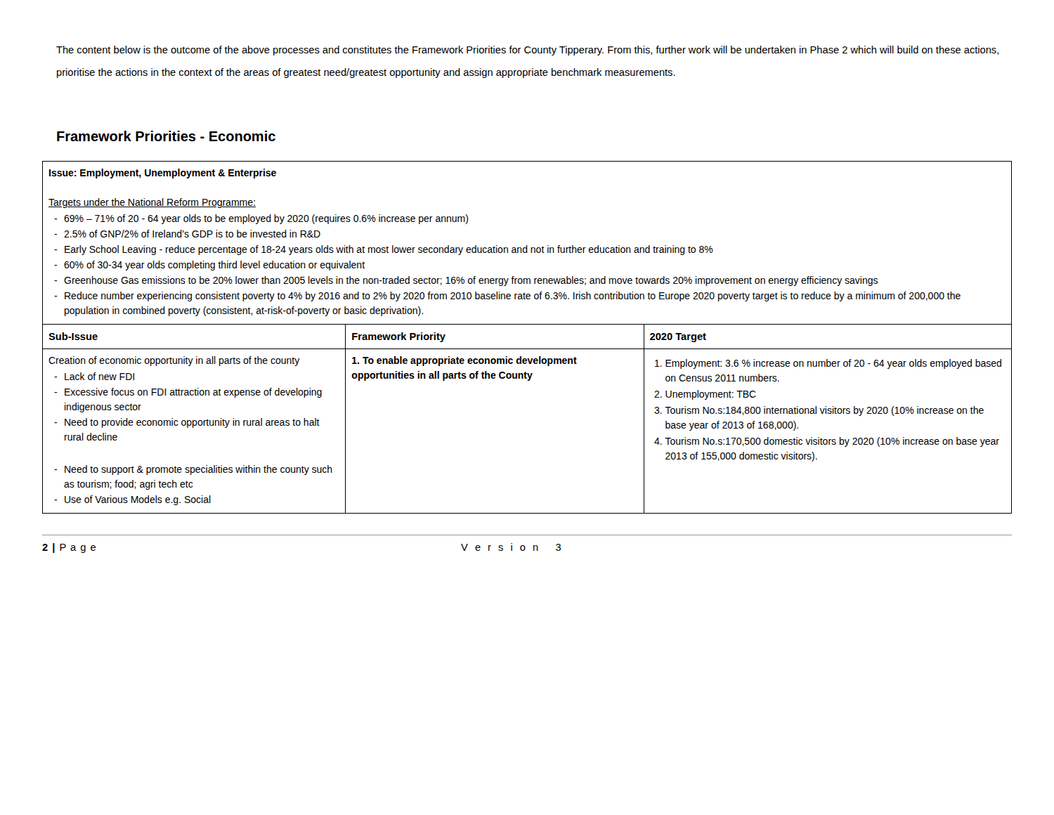The content below is the outcome of the above processes and constitutes the Framework Priorities for County Tipperary. From this, further work will be undertaken in Phase 2 which will build on these actions, prioritise the actions in the context of the areas of greatest need/greatest opportunity and assign appropriate benchmark measurements.
Framework Priorities - Economic
| Issue: Employment, Unemployment & Enterprise Targets under the National Reform Programme: 69% – 71% of 20 - 64 year olds to be employed by 2020 (requires 0.6% increase per annum) 2.5% of GNP/2% of Ireland’s GDP is to be invested in R&D Early School Leaving - reduce percentage of 18-24 years olds with at most lower secondary education and not in further education and training to 8% 60% of 30-34 year olds completing third level education or equivalent Greenhouse Gas emissions to be 20% lower than 2005 levels in the non-traded sector; 16% of energy from renewables; and move towards 20% improvement on energy efficiency savings Reduce number experiencing consistent poverty to 4% by 2016 and to 2% by 2020 from 2010 baseline rate of 6.3%. Irish contribution to Europe 2020 poverty target is to reduce by a minimum of 200,000 the population in combined poverty (consistent, at-risk-of-poverty or basic deprivation). |
| Sub-Issue | Framework Priority | 2020 Target |
| Creation of economic opportunity in all parts of the county Lack of new FDI Excessive focus on FDI attraction at expense of developing indigenous sector Need to provide economic opportunity in rural areas to halt rural decline Need to support & promote specialities within the county such as tourism; food; agri tech etc Use of Various Models e.g. Social | 1. To enable appropriate economic development opportunities in all parts of the County | Employment: 3.6 % increase on number of 20 - 64 year olds employed based on Census 2011 numbers. Unemployment: TBC Tourism No.s:184,800 international visitors by 2020 (10% increase on the base year of 2013 of 168,000). Tourism No.s:170,500 domestic visitors by 2020 (10% increase on base year 2013 of 155,000 domestic visitors). |
2 | P a g e
V e r s i o n 3